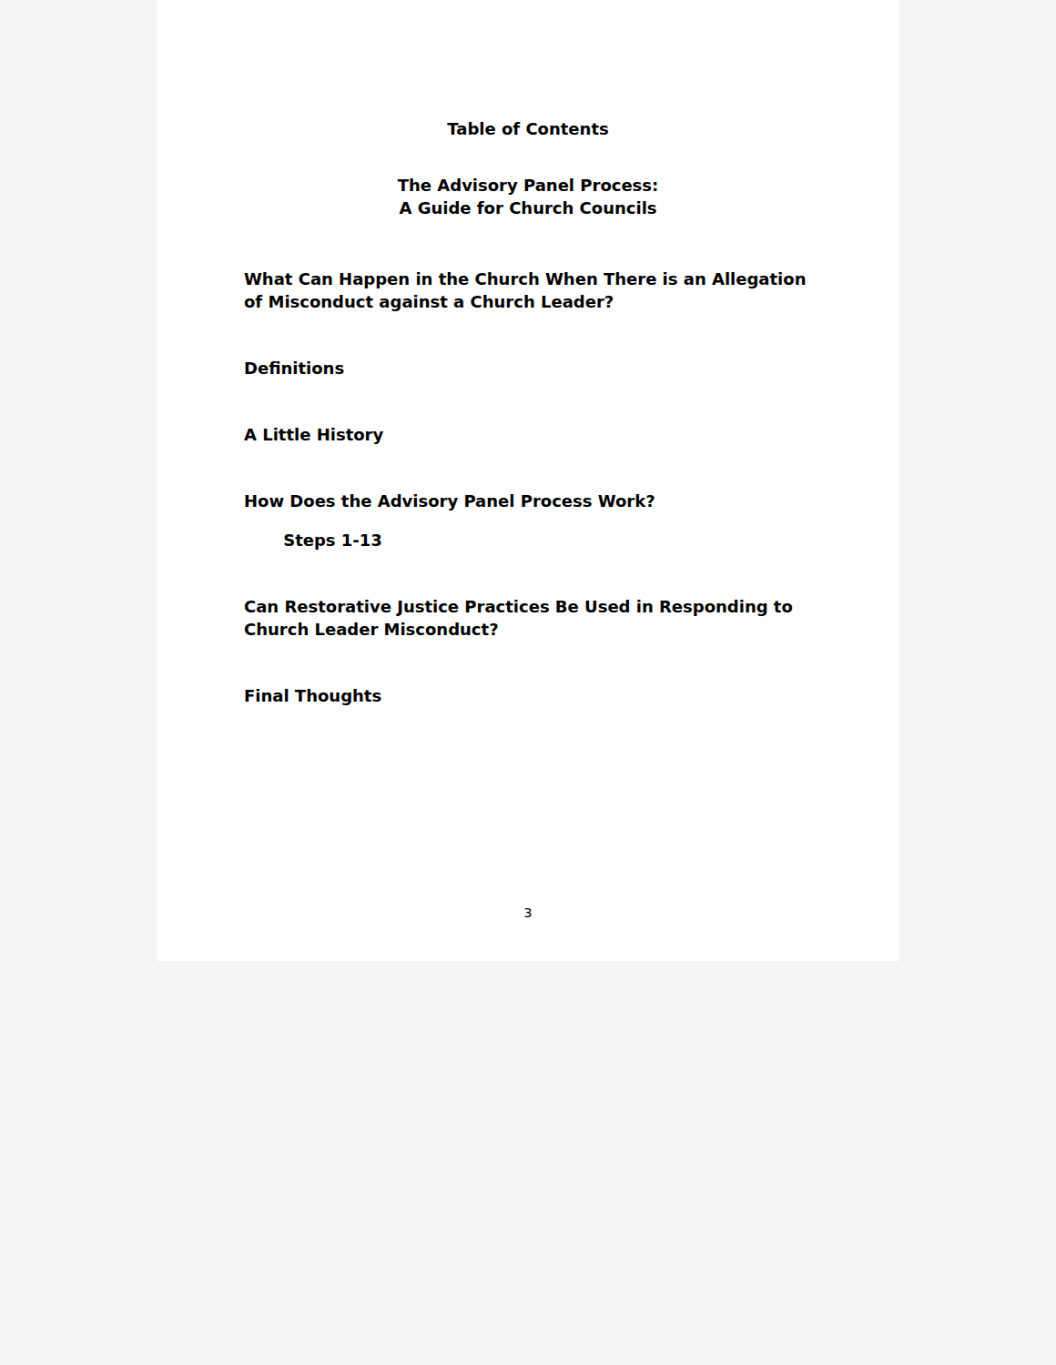Table of Contents
The Advisory Panel Process: A Guide for Church Councils
What Can Happen in the Church When There is an Allegation of Misconduct against a Church Leader?
Definitions
A Little History
How Does the Advisory Panel Process Work?
Steps 1-13
Can Restorative Justice Practices Be Used in Responding to Church Leader Misconduct?
Final Thoughts
3